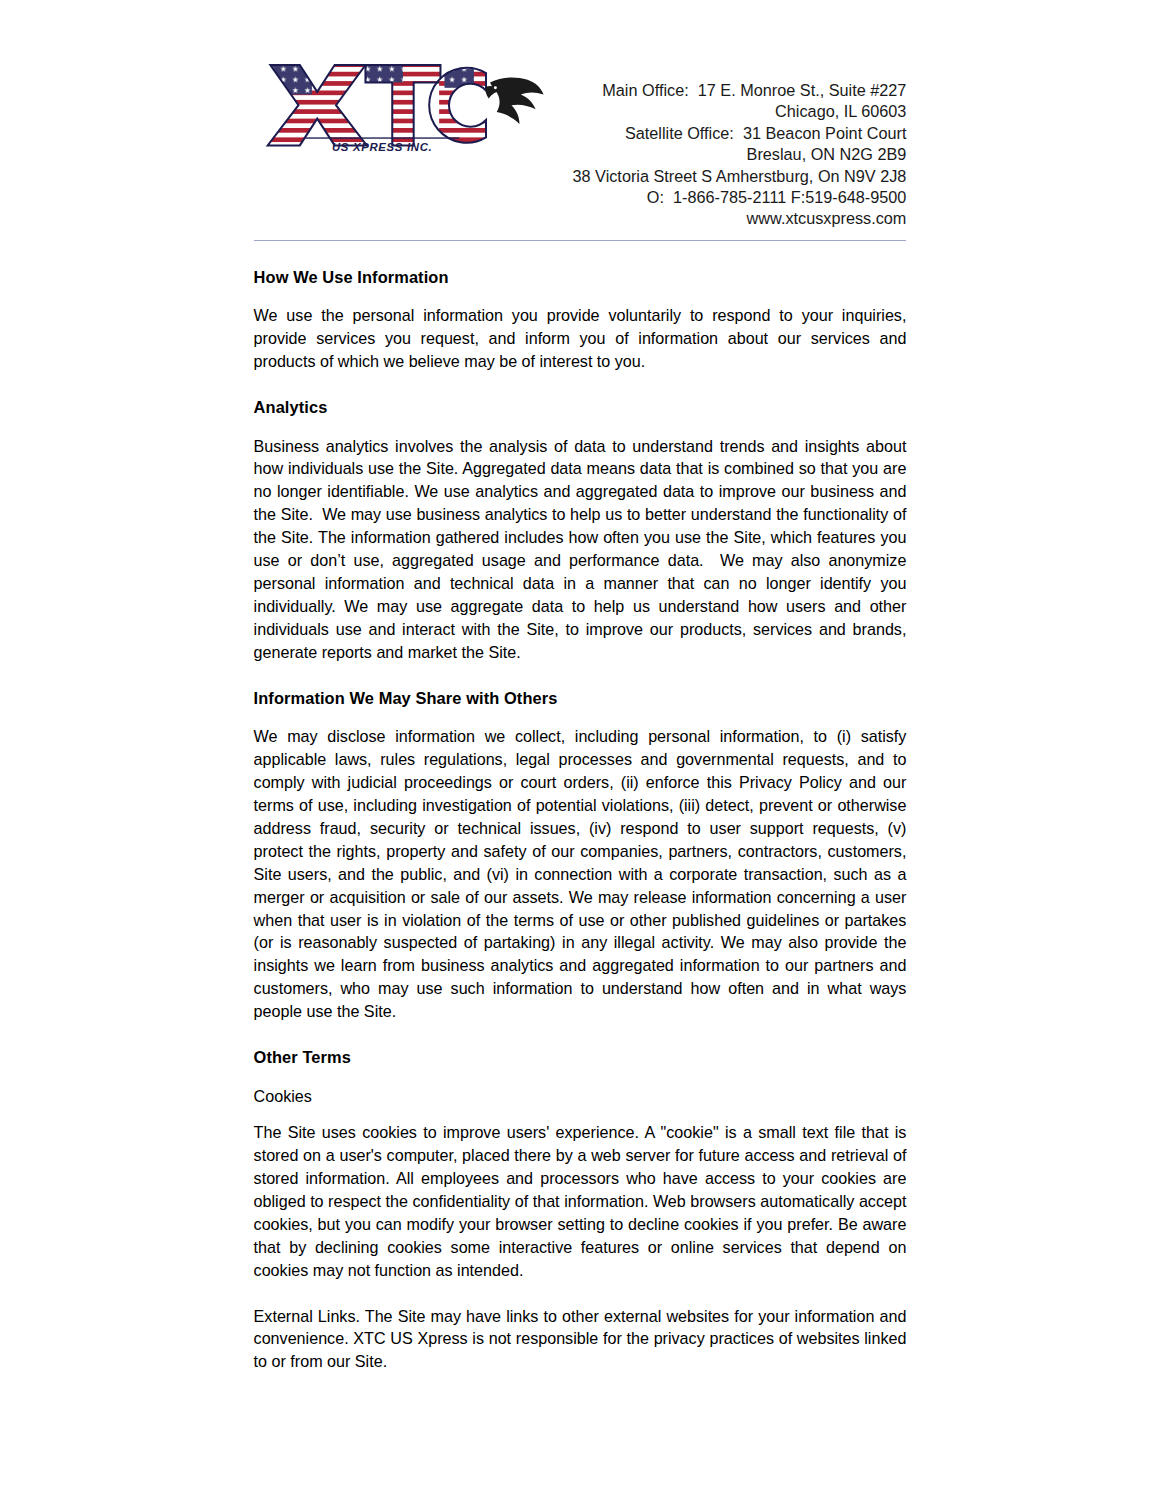★ US XPRESS INC.
Main Office: 17 E. Monroe St., Suite #227 Chicago, IL 60603
Satellite Office: 31 Beacon Point Court Breslau, ON N2G 2B9
38 Victoria Street S Amherstburg, On N9V 2J8
O: 1-866-785-2111 F:519-648-9500
www.xtcusxpress.com
How We Use Information
We use the personal information you provide voluntarily to respond to your inquiries, provide services you request, and inform you of information about our services and products of which we believe may be of interest to you.
Analytics
Business analytics involves the analysis of data to understand trends and insights about how individuals use the Site. Aggregated data means data that is combined so that you are no longer identifiable. We use analytics and aggregated data to improve our business and the Site. We may use business analytics to help us to better understand the functionality of the Site. The information gathered includes how often you use the Site, which features you use or don’t use, aggregated usage and performance data. We may also anonymize personal information and technical data in a manner that can no longer identify you individually. We may use aggregate data to help us understand how users and other individuals use and interact with the Site, to improve our products, services and brands, generate reports and market the Site.
Information We May Share with Others
We may disclose information we collect, including personal information, to (i) satisfy applicable laws, rules regulations, legal processes and governmental requests, and to comply with judicial proceedings or court orders, (ii) enforce this Privacy Policy and our terms of use, including investigation of potential violations, (iii) detect, prevent or otherwise address fraud, security or technical issues, (iv) respond to user support requests, (v) protect the rights, property and safety of our companies, partners, contractors, customers, Site users, and the public, and (vi) in connection with a corporate transaction, such as a merger or acquisition or sale of our assets. We may release information concerning a user when that user is in violation of the terms of use or other published guidelines or partakes (or is reasonably suspected of partaking) in any illegal activity. We may also provide the insights we learn from business analytics and aggregated information to our partners and customers, who may use such information to understand how often and in what ways people use the Site.
Other Terms
Cookies
The Site uses cookies to improve users' experience. A "cookie" is a small text file that is stored on a user's computer, placed there by a web server for future access and retrieval of stored information. All employees and processors who have access to your cookies are obliged to respect the confidentiality of that information. Web browsers automatically accept cookies, but you can modify your browser setting to decline cookies if you prefer. Be aware that by declining cookies some interactive features or online services that depend on cookies may not function as intended.
External Links. The Site may have links to other external websites for your information and convenience. XTC US Xpress is not responsible for the privacy practices of websites linked to or from our Site.